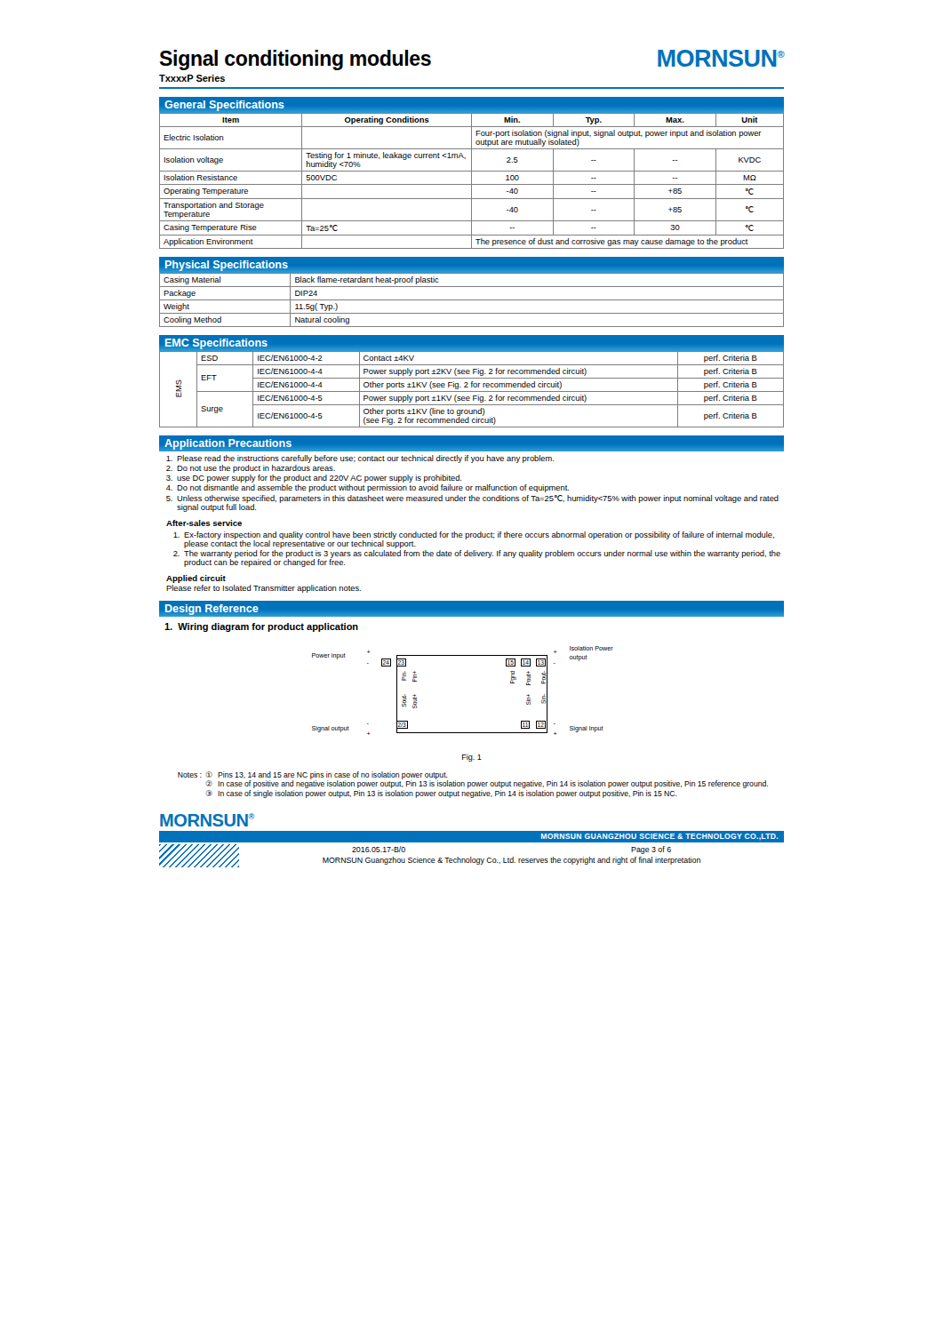Signal conditioning modules
TxxxxP Series
MORNSUN®
General Specifications
| Item | Operating Conditions | Min. | Typ. | Max. | Unit |
| --- | --- | --- | --- | --- | --- |
| Electric Isolation | | Four-port isolation (signal input, signal output, power input and isolation power output are mutually isolated) |
| Isolation voltage | Testing for 1 minute, leakage current <1mA, humidity <70% | 2.5 | -- | -- | KVDC |
| Isolation Resistance | 500VDC | 100 | -- | -- | MΩ |
| Operating Temperature | | -40 | -- | +85 | ℃ |
| Transportation and Storage Temperature | | -40 | -- | +85 | ℃ |
| Casing Temperature Rise | Ta=25℃ | -- | -- | 30 | ℃ |
| Application Environment | | The presence of dust and corrosive gas may cause damage to the product |
Physical Specifications
| Casing Material | Black flame-retardant heat-proof plastic |
| Package | DIP24 |
| Weight | 11.5g( Typ.) |
| Cooling Method | Natural cooling |
EMC Specifications
| EMS | ESD | IEC/EN61000-4-2 | Contact ±4KV | perf. Criteria B |
| EFT | IEC/EN61000-4-4 | Power supply port ±2KV (see Fig. 2 for recommended circuit) | perf. Criteria B |
| IEC/EN61000-4-4 | Other ports ±1KV (see Fig. 2 for recommended circuit) | perf. Criteria B |
| Surge | IEC/EN61000-4-5 | Power supply port ±1KV (see Fig. 2 for recommended circuit) | perf. Criteria B |
| IEC/EN61000-4-5 | Other ports ±1KV (line to ground) (see Fig. 2 for recommended circuit) | perf. Criteria B |
Application Precautions
Please read the instructions carefully before use; contact our technical directly if you have any problem.
Do not use the product in hazardous areas.
use DC power supply for the product and 220V AC power supply is prohibited.
Do not dismantle and assemble the product without permission to avoid failure or malfunction of equipment.
Unless otherwise specified, parameters in this datasheet were measured under the conditions of Ta=25℃, humidity<75% with power input nominal voltage and rated signal output full load.
After-sales service
Ex-factory inspection and quality control have been strictly conducted for the product; if there occurs abnormal operation or possibility of failure of internal module, please contact the local representative or our technical support.
The warranty period for the product is 3 years as calculated from the date of delivery. If any quality problem occurs under normal use within the warranty period, the product can be repaired or changed for free.
Applied circuit
Please refer to Isolated Transmitter application notes.
Design Reference
1. Wiring diagram for product application
Power input
+
-
24
23
Pin-
Pin+
Isolation Power
output
+
-
15
14
13
Pgnd
Pout+
Pout-
Signal output
-
+
2/3
Sout-
Sout+
Signal Input
-
+
11
12
Sin+
Sin-
Fig. 1
Notes :
①
Pins 13, 14 and 15 are NC pins in case of no isolation power output.
②
In case of positive and negative isolation power output, Pin 13 is isolation power output negative, Pin 14 is isolation power output positive, Pin 15 reference ground.
③
In case of single isolation power output, Pin 13 is isolation power output negative, Pin 14 is isolation power output positive, Pin is 15 NC.
MORNSUN®
MORNSUN GUANGZHOU SCIENCE & TECHNOLOGY CO.,LTD.
2016.05.17-B/0 Page 3 of 6
MORNSUN Guangzhou Science & Technology Co., Ltd. reserves the copyright and right of final interpretation